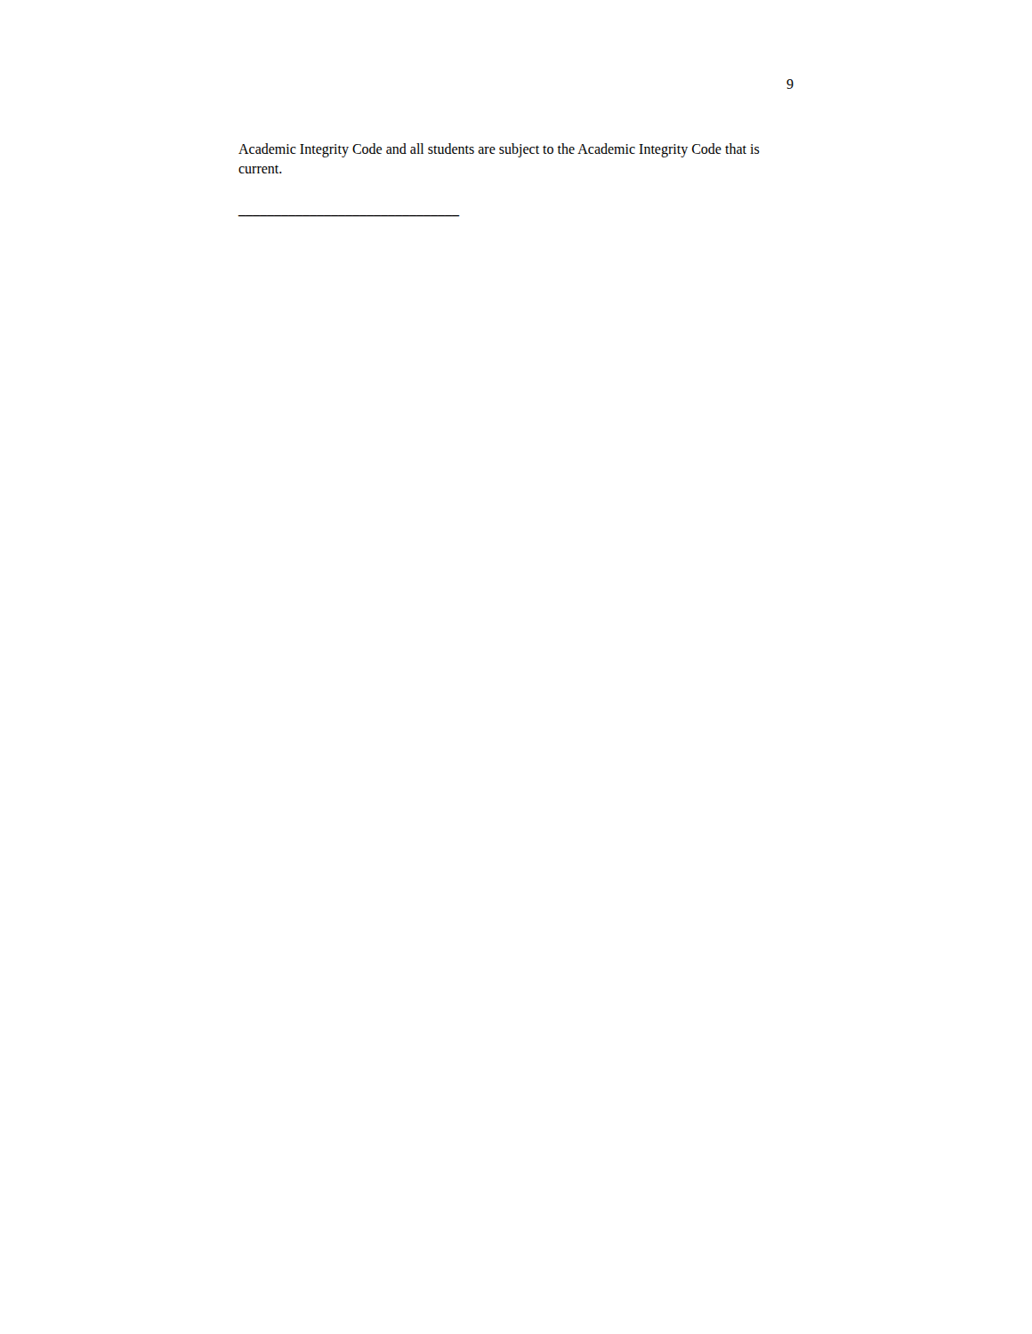9
Academic Integrity Code and all students are subject to the Academic Integrity Code that is current.
_______________________________